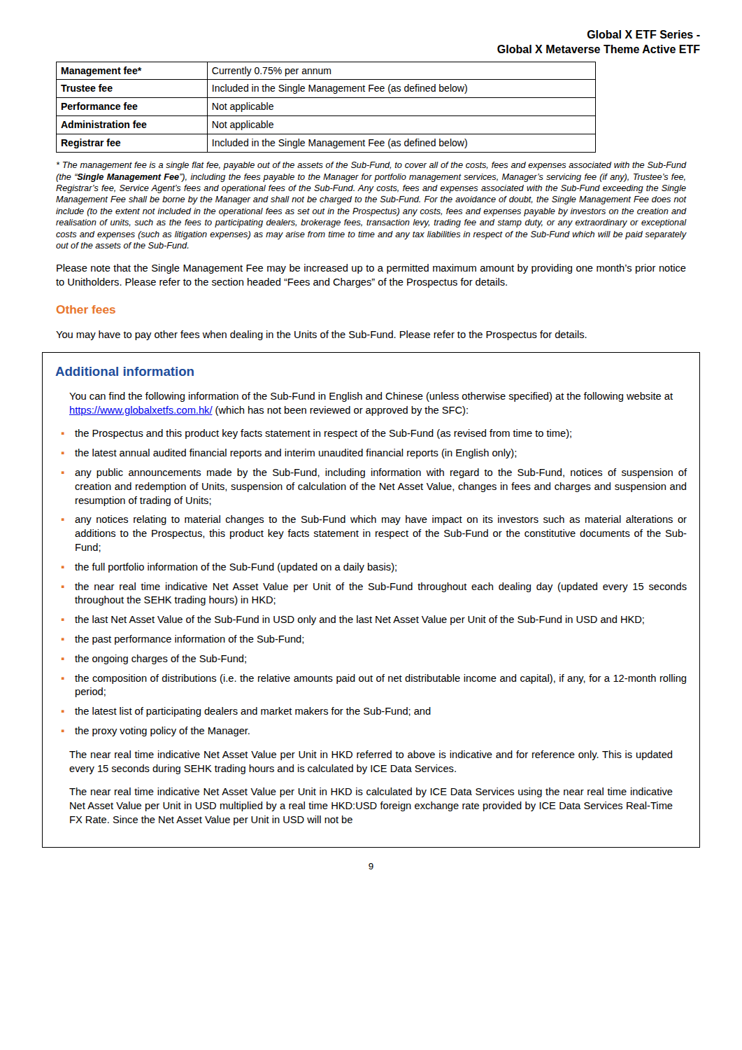Global X ETF Series -
Global X Metaverse Theme Active ETF
| Management fee* | Currently 0.75% per annum |
| Trustee fee | Included in the Single Management Fee (as defined below) |
| Performance fee | Not applicable |
| Administration fee | Not applicable |
| Registrar fee | Included in the Single Management Fee (as defined below) |
* The management fee is a single flat fee, payable out of the assets of the Sub-Fund, to cover all of the costs, fees and expenses associated with the Sub-Fund (the “Single Management Fee”), including the fees payable to the Manager for portfolio management services, Manager’s servicing fee (if any), Trustee’s fee, Registrar’s fee, Service Agent’s fees and operational fees of the Sub-Fund. Any costs, fees and expenses associated with the Sub-Fund exceeding the Single Management Fee shall be borne by the Manager and shall not be charged to the Sub-Fund. For the avoidance of doubt, the Single Management Fee does not include (to the extent not included in the operational fees as set out in the Prospectus) any costs, fees and expenses payable by investors on the creation and realisation of units, such as the fees to participating dealers, brokerage fees, transaction levy, trading fee and stamp duty, or any extraordinary or exceptional costs and expenses (such as litigation expenses) as may arise from time to time and any tax liabilities in respect of the Sub-Fund which will be paid separately out of the assets of the Sub-Fund.
Please note that the Single Management Fee may be increased up to a permitted maximum amount by providing one month’s prior notice to Unitholders. Please refer to the section headed “Fees and Charges” of the Prospectus for details.
Other fees
You may have to pay other fees when dealing in the Units of the Sub-Fund. Please refer to the Prospectus for details.
Additional information
You can find the following information of the Sub-Fund in English and Chinese (unless otherwise specified) at the following website at https://www.globalxetfs.com.hk/ (which has not been reviewed or approved by the SFC):
the Prospectus and this product key facts statement in respect of the Sub-Fund (as revised from time to time);
the latest annual audited financial reports and interim unaudited financial reports (in English only);
any public announcements made by the Sub-Fund, including information with regard to the Sub-Fund, notices of suspension of creation and redemption of Units, suspension of calculation of the Net Asset Value, changes in fees and charges and suspension and resumption of trading of Units;
any notices relating to material changes to the Sub-Fund which may have impact on its investors such as material alterations or additions to the Prospectus, this product key facts statement in respect of the Sub-Fund or the constitutive documents of the Sub-Fund;
the full portfolio information of the Sub-Fund (updated on a daily basis);
the near real time indicative Net Asset Value per Unit of the Sub-Fund throughout each dealing day (updated every 15 seconds throughout the SEHK trading hours) in HKD;
the last Net Asset Value of the Sub-Fund in USD only and the last Net Asset Value per Unit of the Sub-Fund in USD and HKD;
the past performance information of the Sub-Fund;
the ongoing charges of the Sub-Fund;
the composition of distributions (i.e. the relative amounts paid out of net distributable income and capital), if any, for a 12-month rolling period;
the latest list of participating dealers and market makers for the Sub-Fund; and
the proxy voting policy of the Manager.
The near real time indicative Net Asset Value per Unit in HKD referred to above is indicative and for reference only. This is updated every 15 seconds during SEHK trading hours and is calculated by ICE Data Services.
The near real time indicative Net Asset Value per Unit in HKD is calculated by ICE Data Services using the near real time indicative Net Asset Value per Unit in USD multiplied by a real time HKD:USD foreign exchange rate provided by ICE Data Services Real-Time FX Rate. Since the Net Asset Value per Unit in USD will not be
9